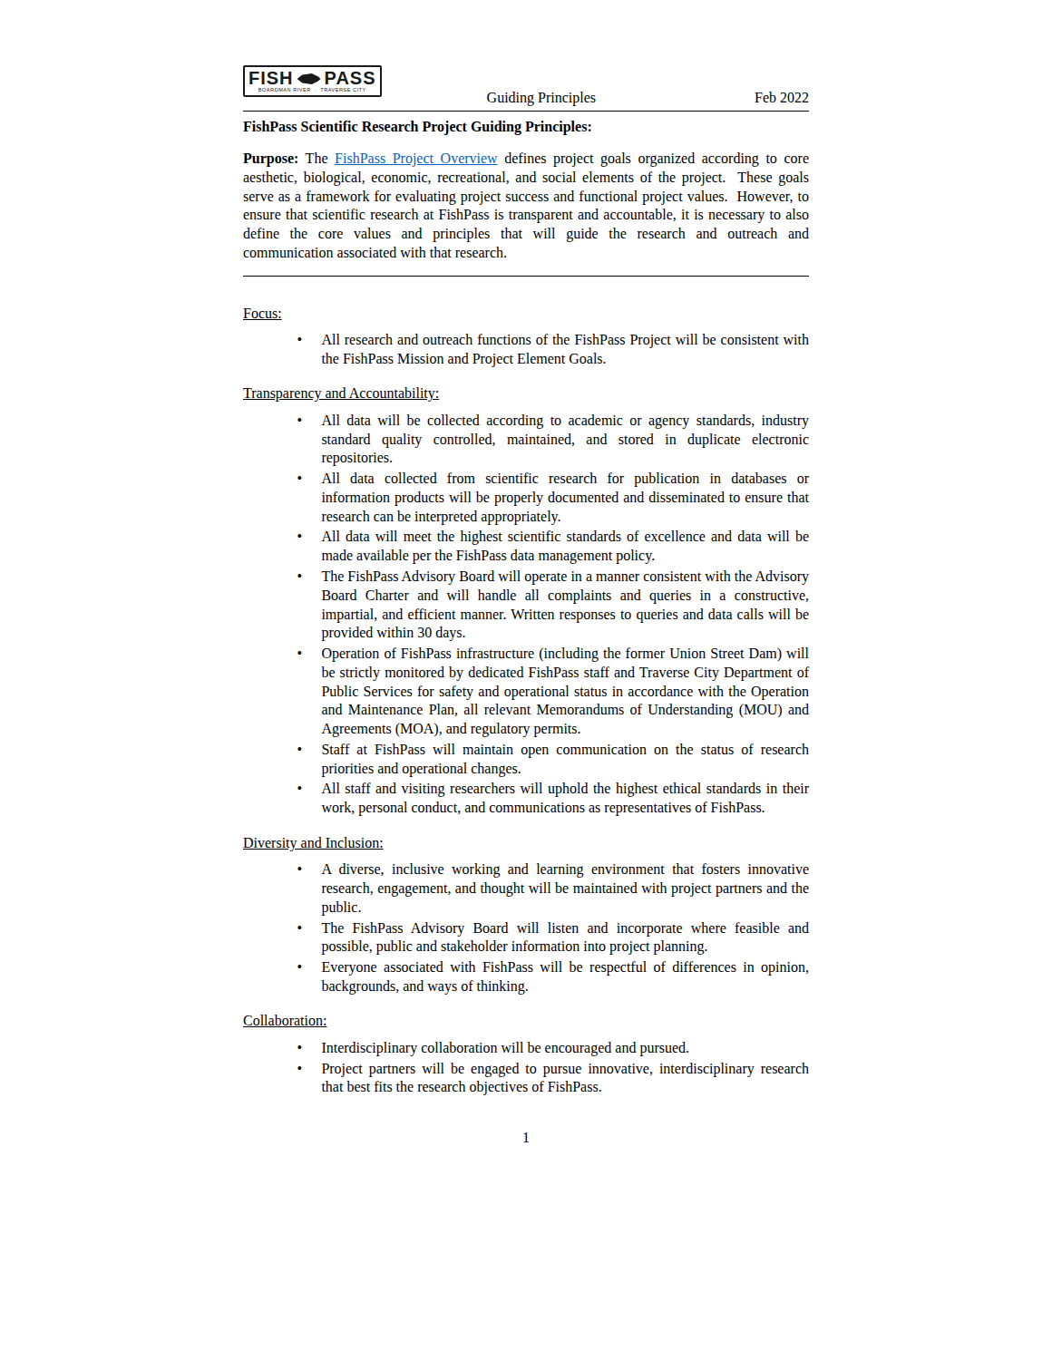FISH PASS
BOARDMAN RIVER · TRAVERSE CITY
Guiding Principles
Feb 2022
FishPass Scientific Research Project Guiding Principles:
Purpose: The FishPass Project Overview defines project goals organized according to core aesthetic, biological, economic, recreational, and social elements of the project. These goals serve as a framework for evaluating project success and functional project values. However, to ensure that scientific research at FishPass is transparent and accountable, it is necessary to also define the core values and principles that will guide the research and outreach and communication associated with that research.
Focus:
All research and outreach functions of the FishPass Project will be consistent with the FishPass Mission and Project Element Goals.
Transparency and Accountability:
All data will be collected according to academic or agency standards, industry standard quality controlled, maintained, and stored in duplicate electronic repositories.
All data collected from scientific research for publication in databases or information products will be properly documented and disseminated to ensure that research can be interpreted appropriately.
All data will meet the highest scientific standards of excellence and data will be made available per the FishPass data management policy.
The FishPass Advisory Board will operate in a manner consistent with the Advisory Board Charter and will handle all complaints and queries in a constructive, impartial, and efficient manner. Written responses to queries and data calls will be provided within 30 days.
Operation of FishPass infrastructure (including the former Union Street Dam) will be strictly monitored by dedicated FishPass staff and Traverse City Department of Public Services for safety and operational status in accordance with the Operation and Maintenance Plan, all relevant Memorandums of Understanding (MOU) and Agreements (MOA), and regulatory permits.
Staff at FishPass will maintain open communication on the status of research priorities and operational changes.
All staff and visiting researchers will uphold the highest ethical standards in their work, personal conduct, and communications as representatives of FishPass.
Diversity and Inclusion:
A diverse, inclusive working and learning environment that fosters innovative research, engagement, and thought will be maintained with project partners and the public.
The FishPass Advisory Board will listen and incorporate where feasible and possible, public and stakeholder information into project planning.
Everyone associated with FishPass will be respectful of differences in opinion, backgrounds, and ways of thinking.
Collaboration:
Interdisciplinary collaboration will be encouraged and pursued.
Project partners will be engaged to pursue innovative, interdisciplinary research that best fits the research objectives of FishPass.
1